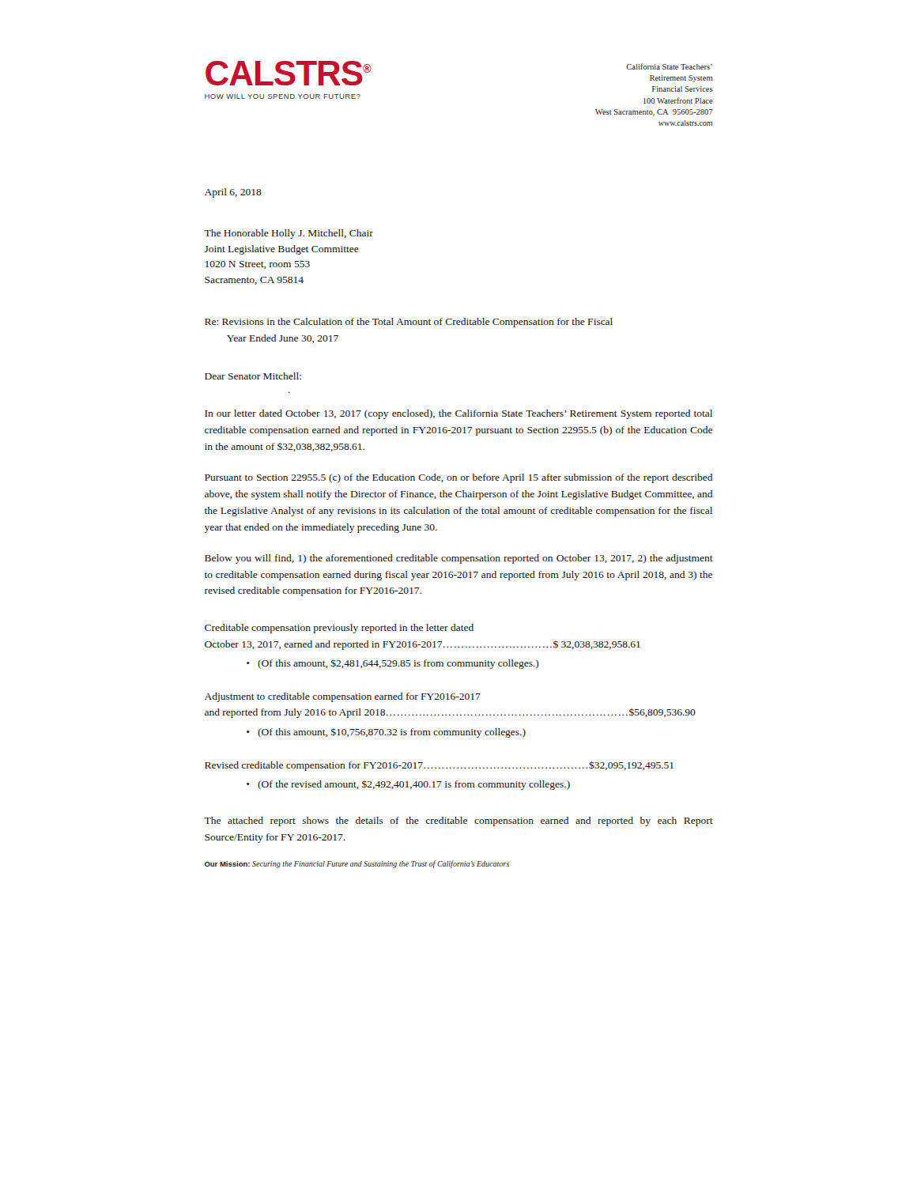CALSTRS®
HOW WILL YOU SPEND YOUR FUTURE?
California State Teachers’
Retirement System
Financial Services
100 Waterfront Place
West Sacramento, CA 95605-2807
www.calstrs.com
April 6, 2018
The Honorable Holly J. Mitchell, Chair
Joint Legislative Budget Committee
1020 N Street, room 553
Sacramento, CA 95814
Re: Revisions in the Calculation of the Total Amount of Creditable Compensation for the Fiscal Year Ended June 30, 2017
Dear Senator Mitchell:
.
In our letter dated October 13, 2017 (copy enclosed), the California State Teachers’ Retirement System reported total creditable compensation earned and reported in FY2016-2017 pursuant to Section 22955.5 (b) of the Education Code in the amount of $32,038,382,958.61.
Pursuant to Section 22955.5 (c) of the Education Code, on or before April 15 after submission of the report described above, the system shall notify the Director of Finance, the Chairperson of the Joint Legislative Budget Committee, and the Legislative Analyst of any revisions in its calculation of the total amount of creditable compensation for the fiscal year that ended on the immediately preceding June 30.
Below you will find, 1) the aforementioned creditable compensation reported on October 13, 2017, 2) the adjustment to creditable compensation earned during fiscal year 2016-2017 and reported from July 2016 to April 2018, and 3) the revised creditable compensation for FY2016-2017.
Creditable compensation previously reported in the letter dated
October 13, 2017, earned and reported in FY2016-2017…………………………$ 32,038,382,958.61
(Of this amount, $2,481,644,529.85 is from community colleges.)
Adjustment to creditable compensation earned for FY2016-2017
and reported from July 2016 to April 2018…………………………………………………………$56,809,536.90
(Of this amount, $10,756,870.32 is from community colleges.)
Revised creditable compensation for FY2016-2017………………………………………$32,095,192,495.51
(Of the revised amount, $2,492,401,400.17 is from community colleges.)
The attached report shows the details of the creditable compensation earned and reported by each Report Source/Entity for FY 2016-2017.
Our Mission: Securing the Financial Future and Sustaining the Trust of California’s Educators